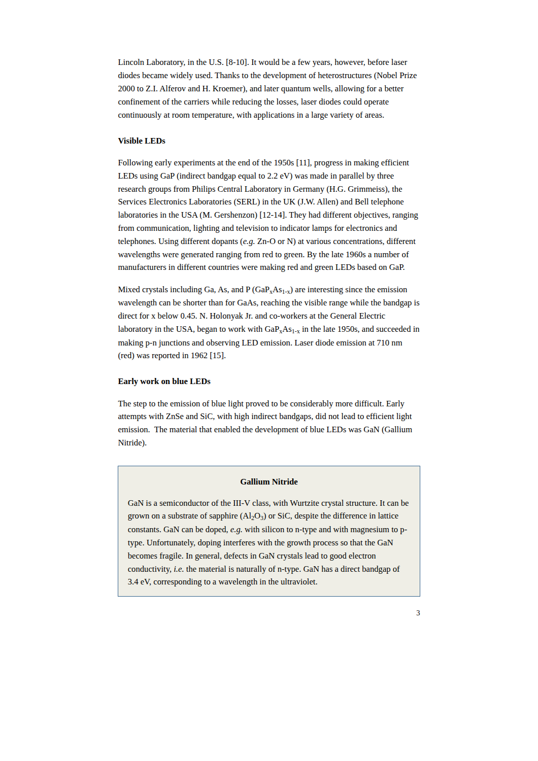Lincoln Laboratory, in the U.S. [8-10]. It would be a few years, however, before laser diodes became widely used. Thanks to the development of heterostructures (Nobel Prize 2000 to Z.I. Alferov and H. Kroemer), and later quantum wells, allowing for a better confinement of the carriers while reducing the losses, laser diodes could operate continuously at room temperature, with applications in a large variety of areas.
Visible LEDs
Following early experiments at the end of the 1950s [11], progress in making efficient LEDs using GaP (indirect bandgap equal to 2.2 eV) was made in parallel by three research groups from Philips Central Laboratory in Germany (H.G. Grimmeiss), the Services Electronics Laboratories (SERL) in the UK (J.W. Allen) and Bell telephone laboratories in the USA (M. Gershenzon) [12-14]. They had different objectives, ranging from communication, lighting and television to indicator lamps for electronics and telephones. Using different dopants (e.g. Zn-O or N) at various concentrations, different wavelengths were generated ranging from red to green. By the late 1960s a number of manufacturers in different countries were making red and green LEDs based on GaP.
Mixed crystals including Ga, As, and P (GaPxAs1-x) are interesting since the emission wavelength can be shorter than for GaAs, reaching the visible range while the bandgap is direct for x below 0.45. N. Holonyak Jr. and co-workers at the General Electric laboratory in the USA, began to work with GaPxAs1-x in the late 1950s, and succeeded in making p-n junctions and observing LED emission. Laser diode emission at 710 nm (red) was reported in 1962 [15].
Early work on blue LEDs
The step to the emission of blue light proved to be considerably more difficult. Early attempts with ZnSe and SiC, with high indirect bandgaps, did not lead to efficient light emission. The material that enabled the development of blue LEDs was GaN (Gallium Nitride).
Gallium Nitride
GaN is a semiconductor of the III-V class, with Wurtzite crystal structure. It can be grown on a substrate of sapphire (Al2O3) or SiC, despite the difference in lattice constants. GaN can be doped, e.g. with silicon to n-type and with magnesium to p-type. Unfortunately, doping interferes with the growth process so that the GaN becomes fragile. In general, defects in GaN crystals lead to good electron conductivity, i.e. the material is naturally of n-type. GaN has a direct bandgap of 3.4 eV, corresponding to a wavelength in the ultraviolet.
3